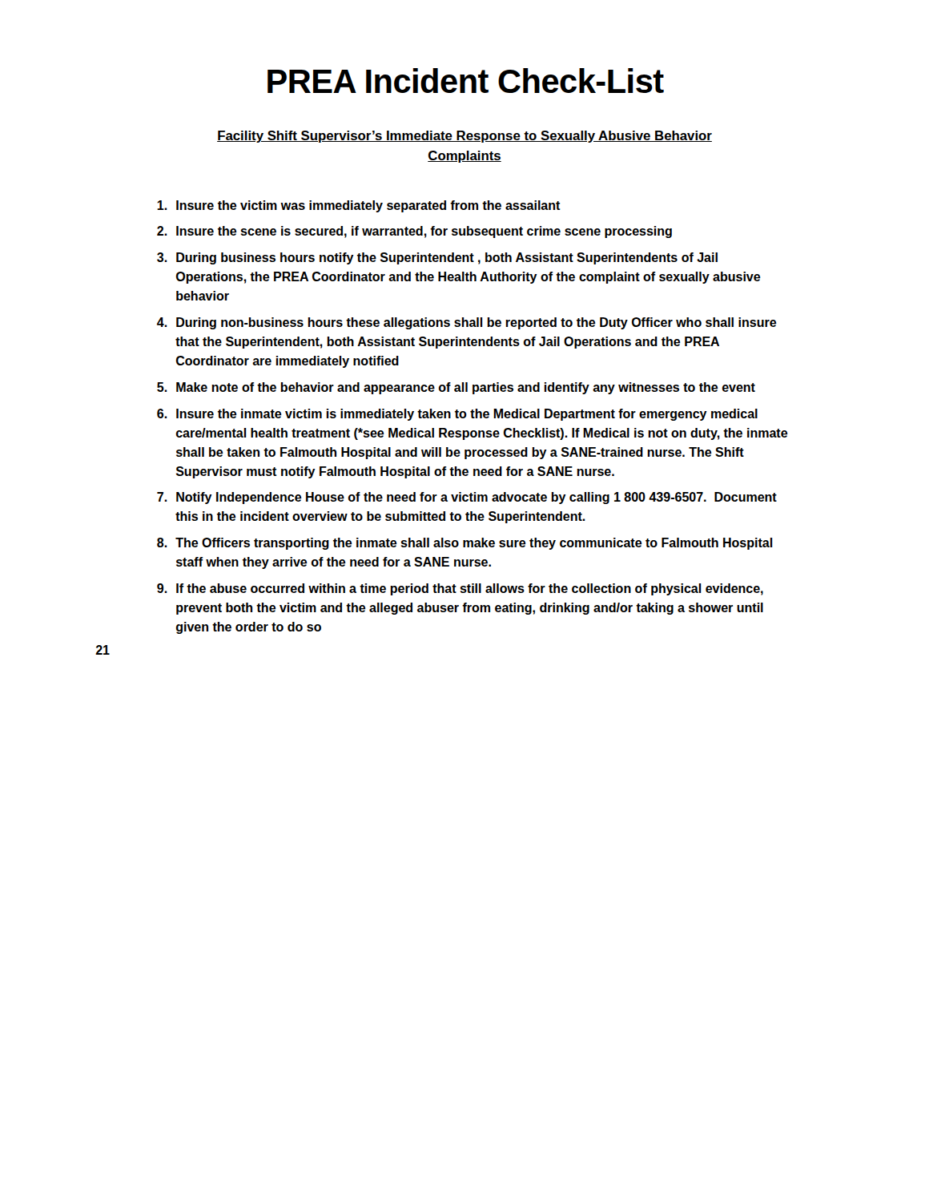PREA Incident Check-List
Facility Shift Supervisor’s Immediate Response to Sexually Abusive Behavior Complaints
Insure the victim was immediately separated from the assailant
Insure the scene is secured, if warranted, for subsequent crime scene processing
During business hours notify the Superintendent , both Assistant Superintendents of Jail Operations, the PREA Coordinator and the Health Authority of the complaint of sexually abusive behavior
During non-business hours these allegations shall be reported to the Duty Officer who shall insure that the Superintendent, both Assistant Superintendents of Jail Operations and the PREA Coordinator are immediately notified
Make note of the behavior and appearance of all parties and identify any witnesses to the event
Insure the inmate victim is immediately taken to the Medical Department for emergency medical care/mental health treatment (*see Medical Response Checklist). If Medical is not on duty, the inmate shall be taken to Falmouth Hospital and will be processed by a SANE-trained nurse. The Shift Supervisor must notify Falmouth Hospital of the need for a SANE nurse.
Notify Independence House of the need for a victim advocate by calling 1 800 439-6507. Document this in the incident overview to be submitted to the Superintendent.
The Officers transporting the inmate shall also make sure they communicate to Falmouth Hospital staff when they arrive of the need for a SANE nurse.
If the abuse occurred within a time period that still allows for the collection of physical evidence, prevent both the victim and the alleged abuser from eating, drinking and/or taking a shower until given the order to do so
21